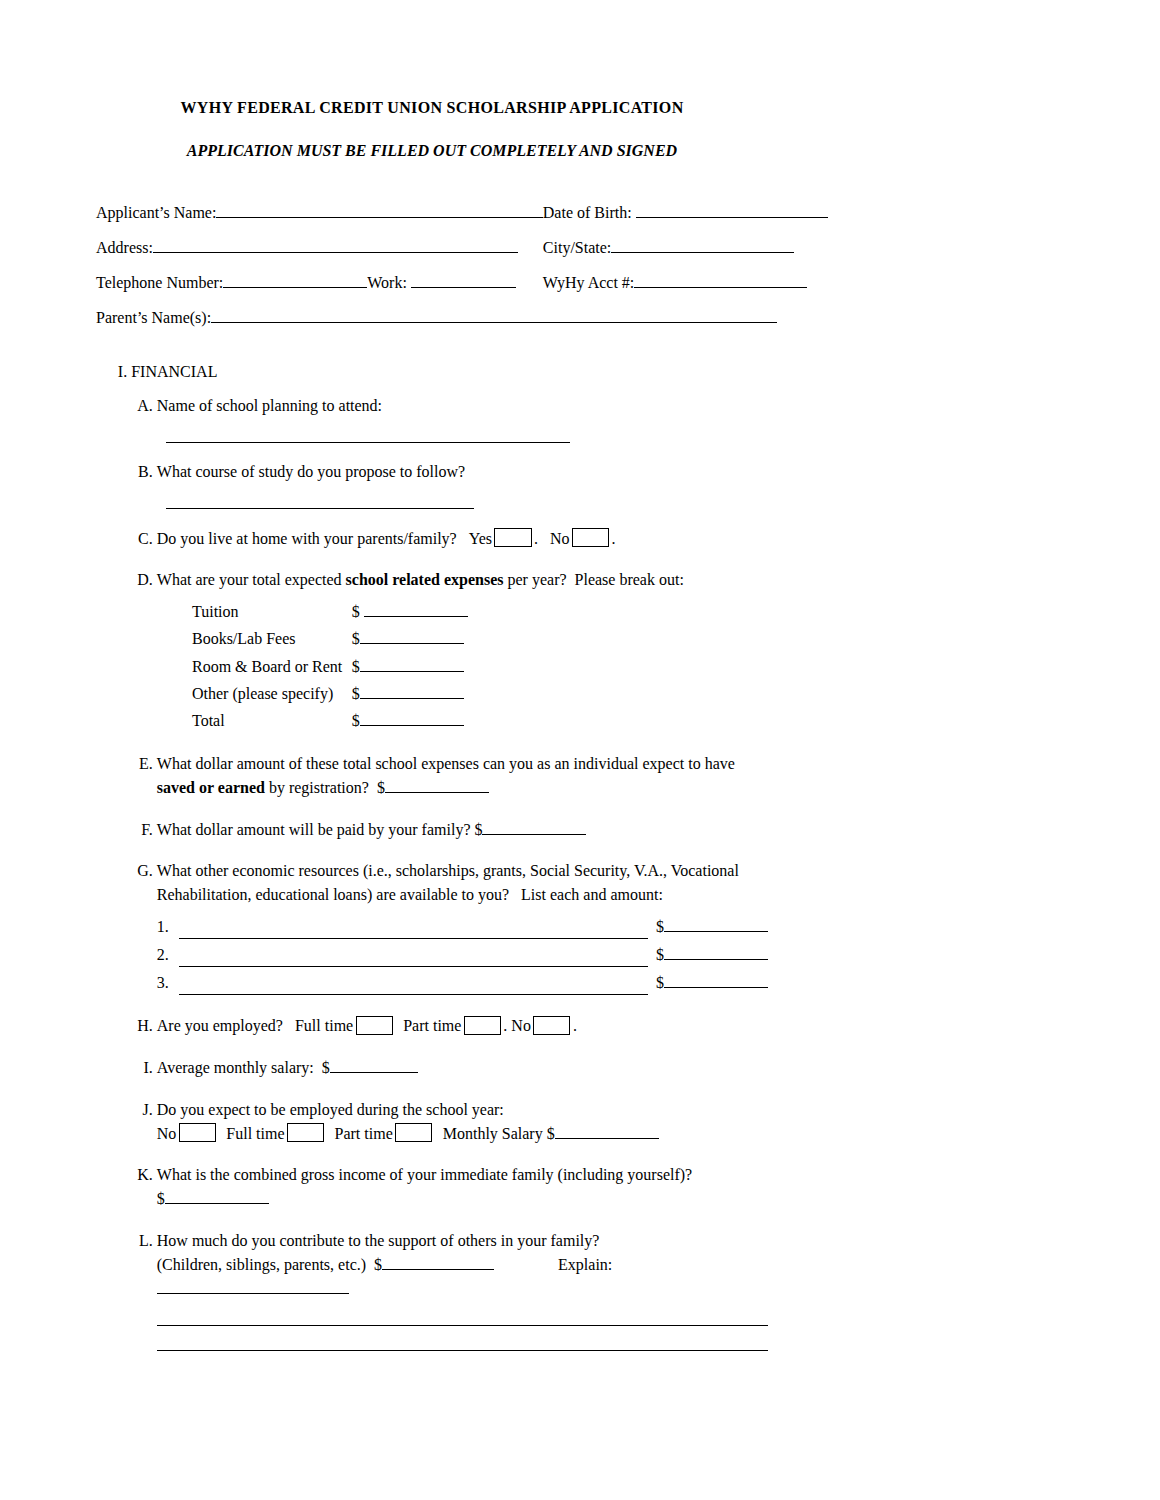WYHY FEDERAL CREDIT UNION SCHOLARSHIP APPLICATION
APPLICATION MUST BE FILLED OUT COMPLETELY AND SIGNED
| Applicant’s Name: | Date of Birth: |
| Address: | City/State: |
| Telephone Number: Work: | WyHy Acct #: |
| Parent’s Name(s): |
FINANCIAL
Name of school planning to attend:
What course of study do you propose to follow?
Do you live at home with your parents/family? Yes . No .
What are your total expected school related expenses per year? Please break out:
| Tuition | $ |
| Books/Lab Fees | $ |
| Room & Board or Rent | $ |
| Other (please specify) | $ |
| Total | $ |
What dollar amount of these total school expenses can you as an individual expect to have saved or earned by registration? $
What dollar amount will be paid by your family? $
What other economic resources (i.e., scholarships, grants, Social Security, V.A., Vocational Rehabilitation, educational loans) are available to you? List each and amount:
| 1. | | $ |
| 2. | | $ |
| 3. | | $ |
Are you employed? Full time Part time . No .
Average monthly salary: $
Do you expect to be employed during the school year:
No Full time Part time Monthly Salary $
What is the combined gross income of your immediate family (including yourself)?
$
How much do you contribute to the support of others in your family?
(Children, siblings, parents, etc.) $ Explain: